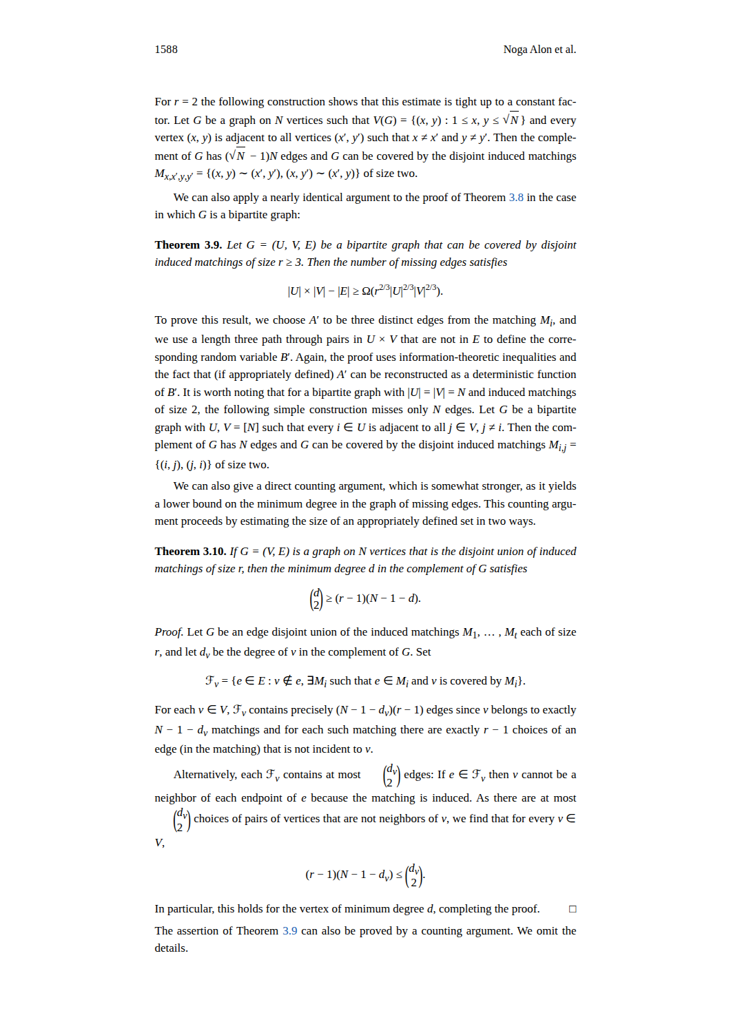1588 Noga Alon et al.
For r = 2 the following construction shows that this estimate is tight up to a constant factor. Let G be a graph on N vertices such that V(G) = {(x, y) : 1 ≤ x, y ≤ N} and every vertex (x, y) is adjacent to all vertices (x′, y′) such that x ≠ x′ and y ≠ y′. Then the complement of G has (N − 1)N edges and G can be covered by the disjoint induced matchings Mx,x′,y,y′ = {(x, y) ∼ (x′, y′), (x, y′) ∼ (x′, y)} of size two.
We can also apply a nearly identical argument to the proof of Theorem 3.8 in the case in which G is a bipartite graph:
Theorem 3.9. Let G = (U, V, E) be a bipartite graph that can be covered by disjoint induced matchings of size r ≥ 3. Then the number of missing edges satisfies
|U| × |V| − |E| ≥ Ω(r2/3|U|2/3|V|2/3).
To prove this result, we choose A′ to be three distinct edges from the matching Mi, and we use a length three path through pairs in U × V that are not in E to define the corresponding random variable B′. Again, the proof uses information-theoretic inequalities and the fact that (if appropriately defined) A′ can be reconstructed as a deterministic function of B′. It is worth noting that for a bipartite graph with |U| = |V| = N and induced matchings of size 2, the following simple construction misses only N edges. Let G be a bipartite graph with U, V = [N] such that every i ∈ U is adjacent to all j ∈ V, j ≠ i. Then the complement of G has N edges and G can be covered by the disjoint induced matchings Mi,j = {(i, j), (j, i)} of size two.
We can also give a direct counting argument, which is somewhat stronger, as it yields a lower bound on the minimum degree in the graph of missing edges. This counting argument proceeds by estimating the size of an appropriately defined set in two ways.
Theorem 3.10. If G = (V, E) is a graph on N vertices that is the disjoint union of induced matchings of size r, then the minimum degree d in the complement of G satisfies
d 2 ≥ (r − 1)(N − 1 − d).
Proof. Let G be an edge disjoint union of the induced matchings M1, … , Mt each of size r, and let dv be the degree of v in the complement of G. Set
ℱv = {e ∈ E : v ∉ e, ∃Mi such that e ∈ Mi and v is covered by Mi}.
For each v ∈ V, ℱv contains precisely (N − 1 − dv)(r − 1) edges since v belongs to exactly N − 1 − dv matchings and for each such matching there are exactly r − 1 choices of an edge (in the matching) that is not incident to v.
Alternatively, each ℱv contains at most dv 2 edges: If e ∈ ℱv then v cannot be a neighbor of each endpoint of e because the matching is induced. As there are at most dv 2 choices of pairs of vertices that are not neighbors of v, we find that for every v ∈ V,
(r − 1)(N − 1 − dv) ≤ dv 2.
In particular, this holds for the vertex of minimum degree d, completing the proof. □
The assertion of Theorem 3.9 can also be proved by a counting argument. We omit the details.